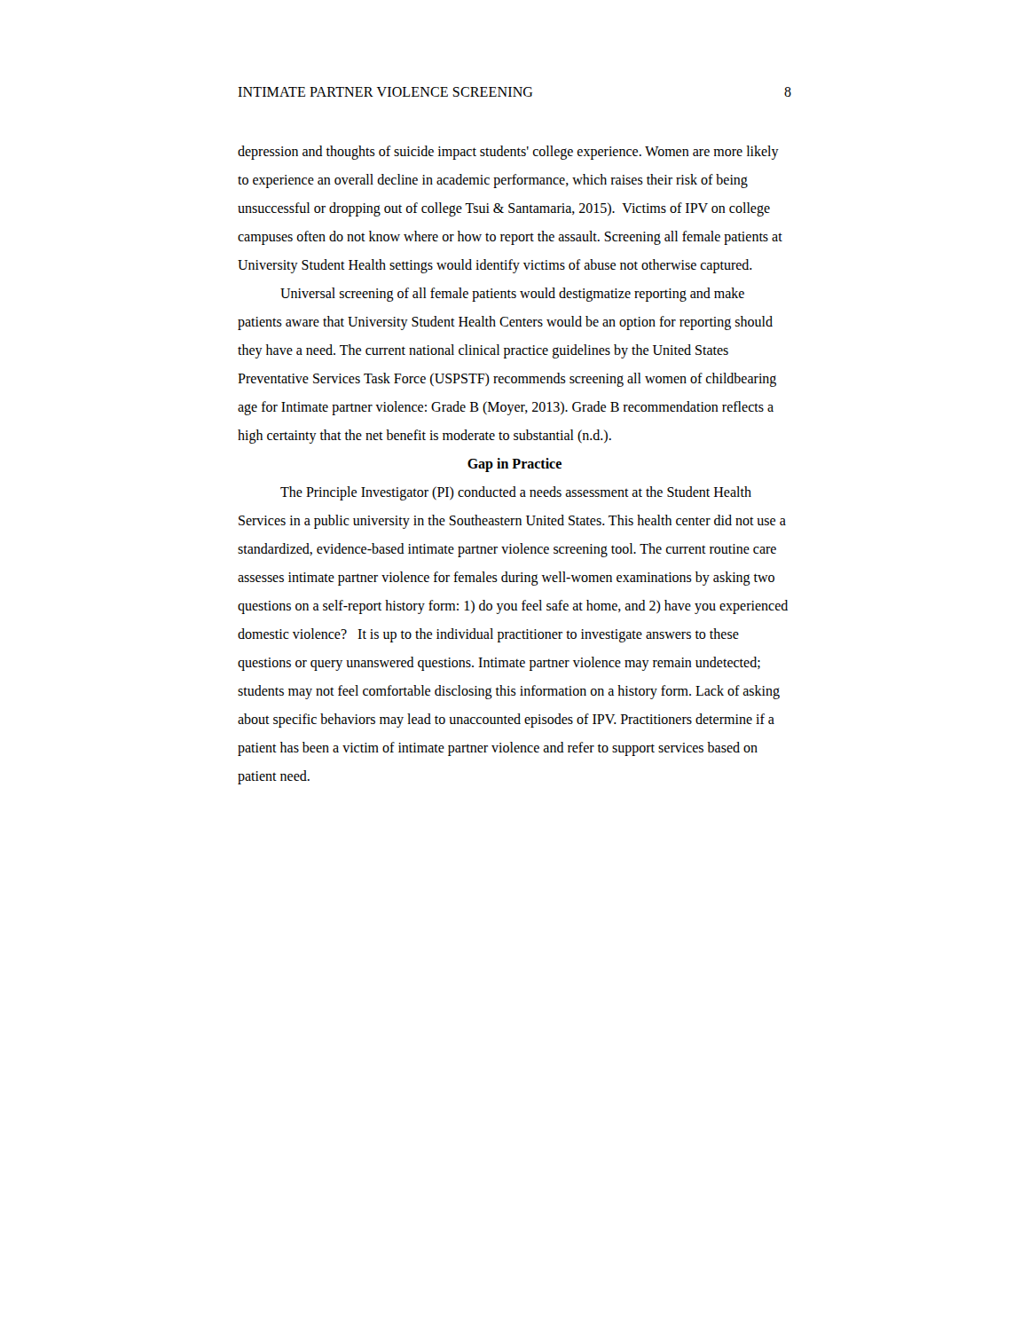Intimate Partner Violence Screening 8
depression and thoughts of suicide impact students' college experience. Women are more likely to experience an overall decline in academic performance, which raises their risk of being unsuccessful or dropping out of college Tsui & Santamaria, 2015). Victims of IPV on college campuses often do not know where or how to report the assault. Screening all female patients at University Student Health settings would identify victims of abuse not otherwise captured.
Universal screening of all female patients would destigmatize reporting and make patients aware that University Student Health Centers would be an option for reporting should they have a need. The current national clinical practice guidelines by the United States Preventative Services Task Force (USPSTF) recommends screening all women of childbearing age for Intimate partner violence: Grade B (Moyer, 2013). Grade B recommendation reflects a high certainty that the net benefit is moderate to substantial (n.d.).
Gap in Practice
The Principle Investigator (PI) conducted a needs assessment at the Student Health Services in a public university in the Southeastern United States. This health center did not use a standardized, evidence-based intimate partner violence screening tool. The current routine care assesses intimate partner violence for females during well-women examinations by asking two questions on a self-report history form: 1) do you feel safe at home, and 2) have you experienced domestic violence? It is up to the individual practitioner to investigate answers to these questions or query unanswered questions. Intimate partner violence may remain undetected; students may not feel comfortable disclosing this information on a history form. Lack of asking about specific behaviors may lead to unaccounted episodes of IPV. Practitioners determine if a patient has been a victim of intimate partner violence and refer to support services based on patient need.